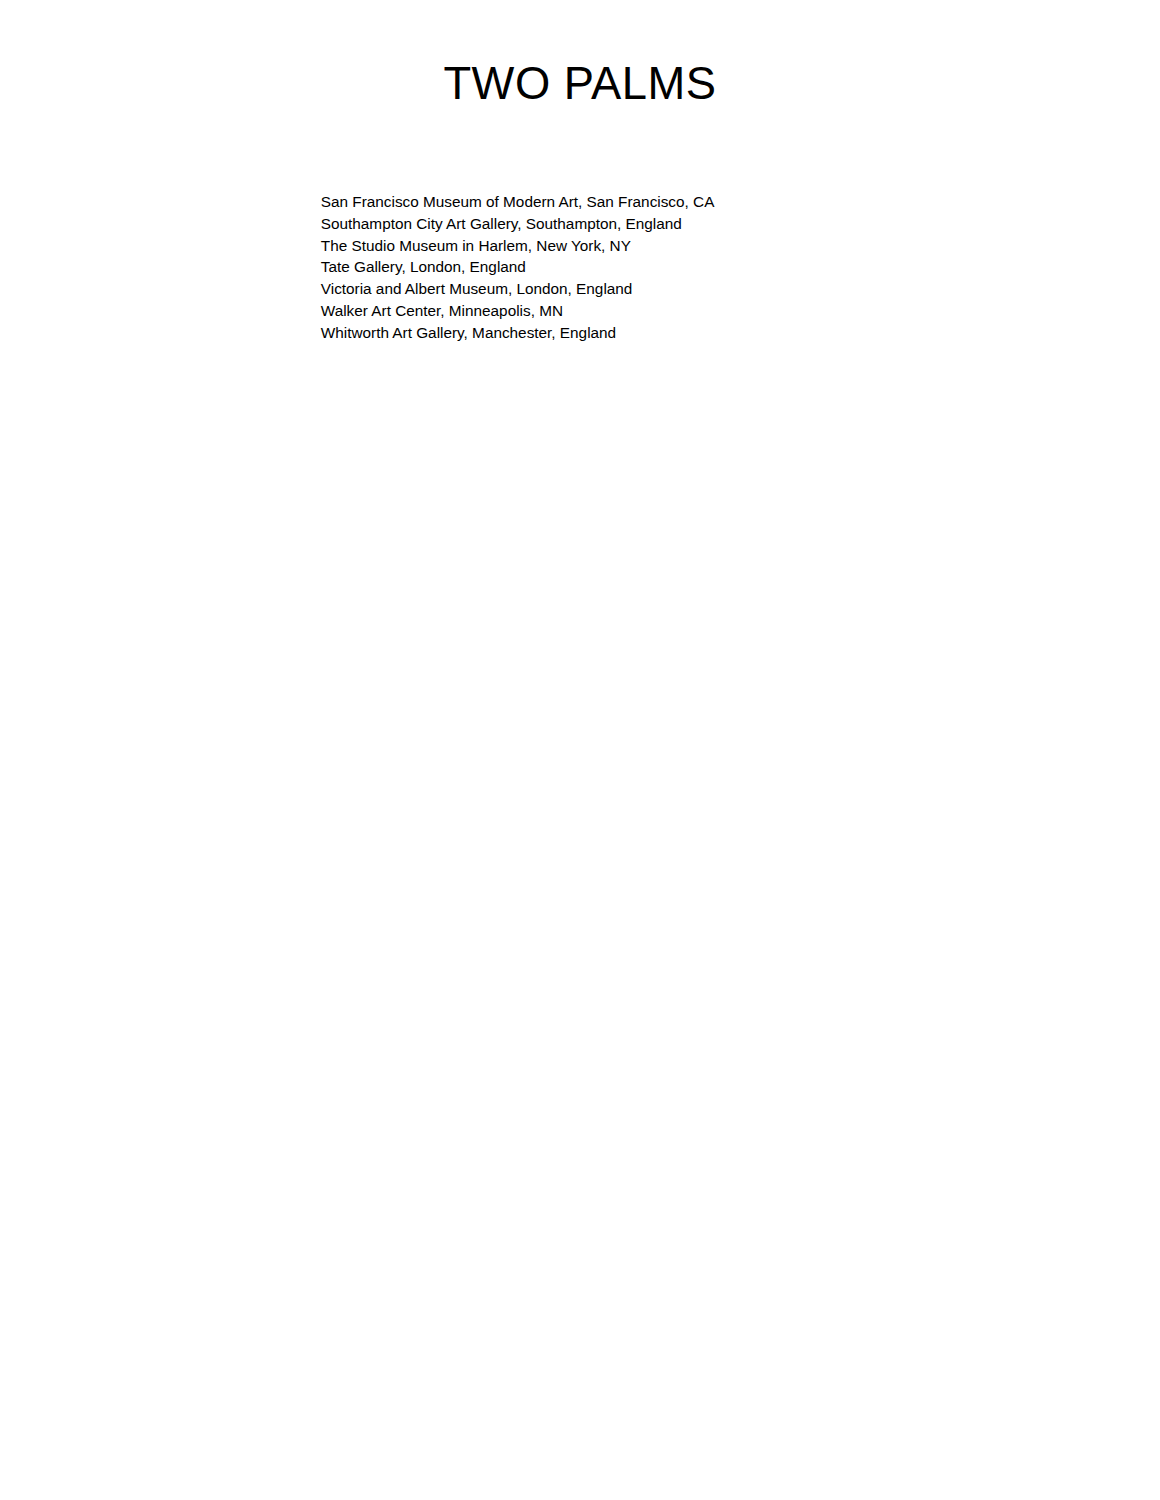TWO PALMS
San Francisco Museum of Modern Art, San Francisco, CA
Southampton City Art Gallery, Southampton, England
The Studio Museum in Harlem, New York, NY
Tate Gallery, London, England
Victoria and Albert Museum, London, England
Walker Art Center, Minneapolis, MN
Whitworth Art Gallery, Manchester, England